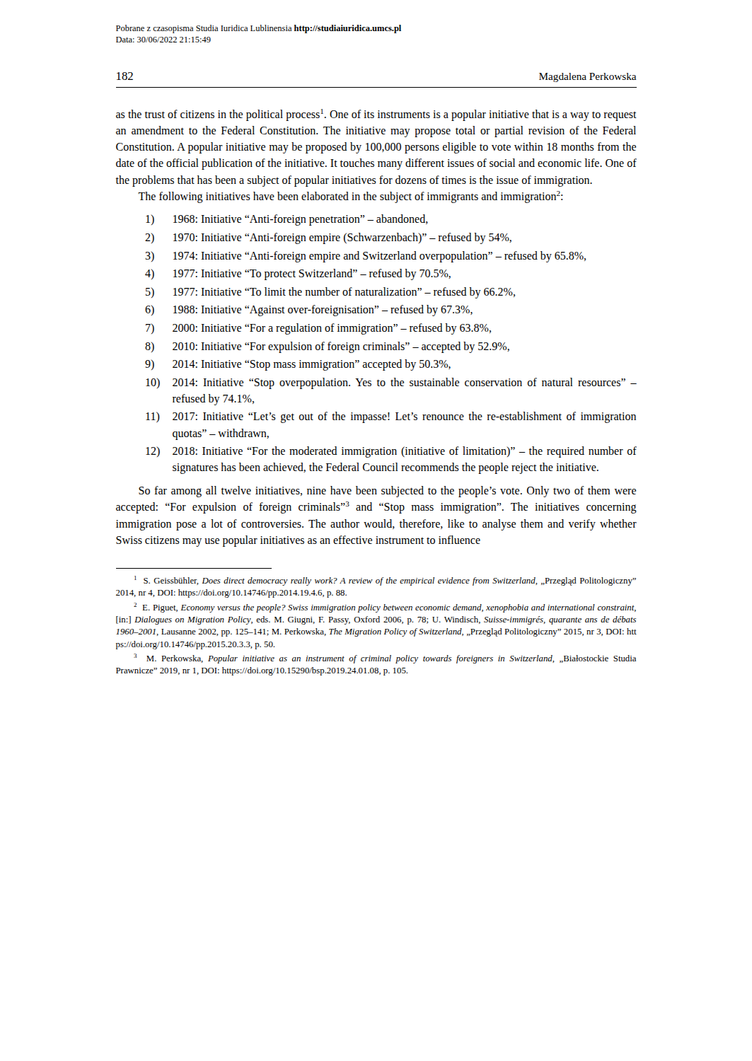Pobrane z czasopisma Studia Iuridica Lublinensia http://studiaiuridica.umcs.pl
Data: 30/06/2022 21:15:49
182
Magdalena Perkowska
as the trust of citizens in the political process1. One of its instruments is a popular initiative that is a way to request an amendment to the Federal Constitution. The initiative may propose total or partial revision of the Federal Constitution. A popular initiative may be proposed by 100,000 persons eligible to vote within 18 months from the date of the official publication of the initiative. It touches many different issues of social and economic life. One of the problems that has been a subject of popular initiatives for dozens of times is the issue of immigration.
The following initiatives have been elaborated in the subject of immigrants and immigration2:
1) 1968: Initiative “Anti-foreign penetration” – abandoned,
2) 1970: Initiative “Anti-foreign empire (Schwarzenbach)” – refused by 54%,
3) 1974: Initiative “Anti-foreign empire and Switzerland overpopulation” – refused by 65.8%,
4) 1977: Initiative “To protect Switzerland” – refused by 70.5%,
5) 1977: Initiative “To limit the number of naturalization” – refused by 66.2%,
6) 1988: Initiative “Against over-foreignisation” – refused by 67.3%,
7) 2000: Initiative “For a regulation of immigration” – refused by 63.8%,
8) 2010: Initiative “For expulsion of foreign criminals” – accepted by 52.9%,
9) 2014: Initiative “Stop mass immigration” accepted by 50.3%,
10) 2014: Initiative “Stop overpopulation. Yes to the sustainable conservation of natural resources” – refused by 74.1%,
11) 2017: Initiative “Let’s get out of the impasse! Let’s renounce the re-establishment of immigration quotas” – withdrawn,
12) 2018: Initiative “For the moderated immigration (initiative of limitation)” – the required number of signatures has been achieved, the Federal Council recommends the people reject the initiative.
So far among all twelve initiatives, nine have been subjected to the people’s vote. Only two of them were accepted: “For expulsion of foreign criminals”3 and “Stop mass immigration”. The initiatives concerning immigration pose a lot of controversies. The author would, therefore, like to analyse them and verify whether Swiss citizens may use popular initiatives as an effective instrument to influence
1 S. Geissbühler, Does direct democracy really work? A review of the empirical evidence from Switzerland, „Przegląd Politologiczny” 2014, nr 4, DOI: https://doi.org/10.14746/pp.2014.19.4.6, p. 88.
2 E. Piguet, Economy versus the people? Swiss immigration policy between economic demand, xenophobia and international constraint, [in:] Dialogues on Migration Policy, eds. M. Giugni, F. Passy, Oxford 2006, p. 78; U. Windisch, Suisse-immigrés, quarante ans de débats 1960–2001, Lausanne 2002, pp. 125–141; M. Perkowska, The Migration Policy of Switzerland, „Przegląd Politologiczny” 2015, nr 3, DOI: https://doi.org/10.14746/pp.2015.20.3.3, p. 50.
3 M. Perkowska, Popular initiative as an instrument of criminal policy towards foreigners in Switzerland, „Białostockie Studia Prawnicze” 2019, nr 1, DOI: https://doi.org/10.15290/bsp.2019.24.01.08, p. 105.